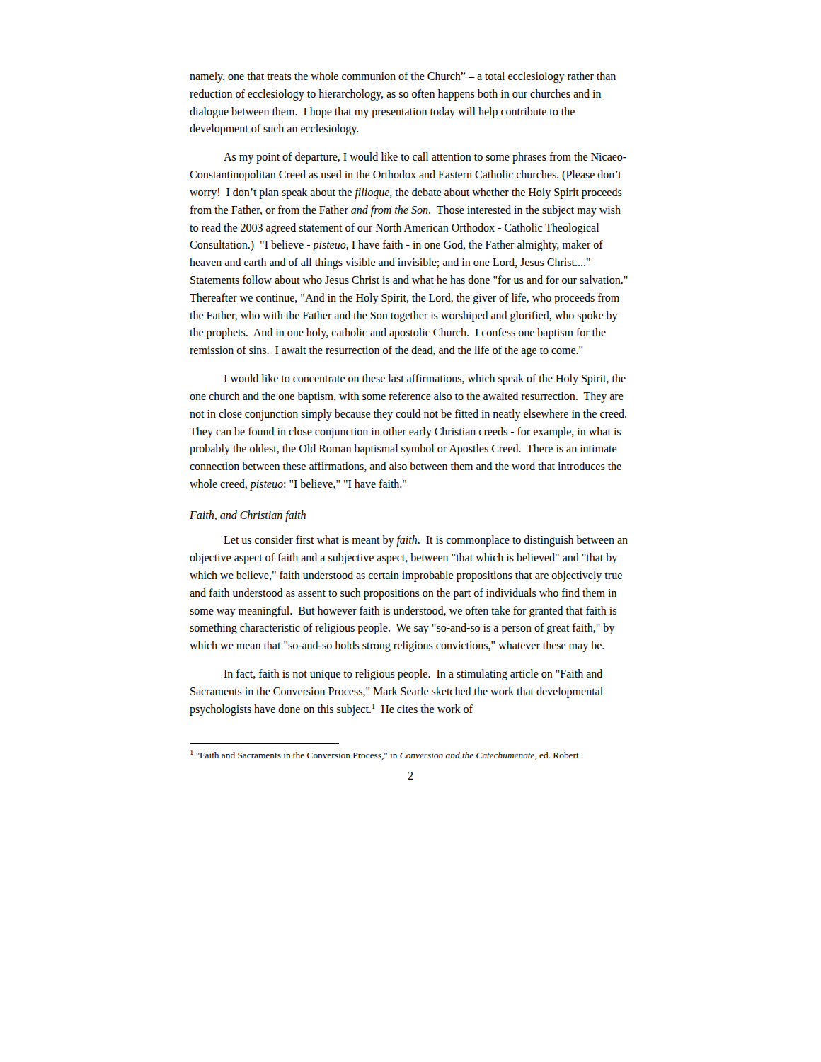namely, one that treats the whole communion of the Church” – a total ecclesiology rather than reduction of ecclesiology to hierarchology, as so often happens both in our churches and in dialogue between them. I hope that my presentation today will help contribute to the development of such an ecclesiology.
As my point of departure, I would like to call attention to some phrases from the Nicaeo-Constantinopolitan Creed as used in the Orthodox and Eastern Catholic churches. (Please don’t worry! I don’t plan speak about the filioque, the debate about whether the Holy Spirit proceeds from the Father, or from the Father and from the Son. Those interested in the subject may wish to read the 2003 agreed statement of our North American Orthodox - Catholic Theological Consultation.) "I believe - pisteuo, I have faith - in one God, the Father almighty, maker of heaven and earth and of all things visible and invisible; and in one Lord, Jesus Christ...." Statements follow about who Jesus Christ is and what he has done "for us and for our salvation." Thereafter we continue, "And in the Holy Spirit, the Lord, the giver of life, who proceeds from the Father, who with the Father and the Son together is worshiped and glorified, who spoke by the prophets. And in one holy, catholic and apostolic Church. I confess one baptism for the remission of sins. I await the resurrection of the dead, and the life of the age to come."
I would like to concentrate on these last affirmations, which speak of the Holy Spirit, the one church and the one baptism, with some reference also to the awaited resurrection. They are not in close conjunction simply because they could not be fitted in neatly elsewhere in the creed. They can be found in close conjunction in other early Christian creeds - for example, in what is probably the oldest, the Old Roman baptismal symbol or Apostles Creed. There is an intimate connection between these affirmations, and also between them and the word that introduces the whole creed, pisteuo: "I believe," "I have faith."
Faith, and Christian faith
Let us consider first what is meant by faith. It is commonplace to distinguish between an objective aspect of faith and a subjective aspect, between "that which is believed" and "that by which we believe," faith understood as certain improbable propositions that are objectively true and faith understood as assent to such propositions on the part of individuals who find them in some way meaningful. But however faith is understood, we often take for granted that faith is something characteristic of religious people. We say "so-and-so is a person of great faith," by which we mean that "so-and-so holds strong religious convictions," whatever these may be.
In fact, faith is not unique to religious people. In a stimulating article on "Faith and Sacraments in the Conversion Process," Mark Searle sketched the work that developmental psychologists have done on this subject.1 He cites the work of
1 "Faith and Sacraments in the Conversion Process," in Conversion and the Catechumenate, ed. Robert
2